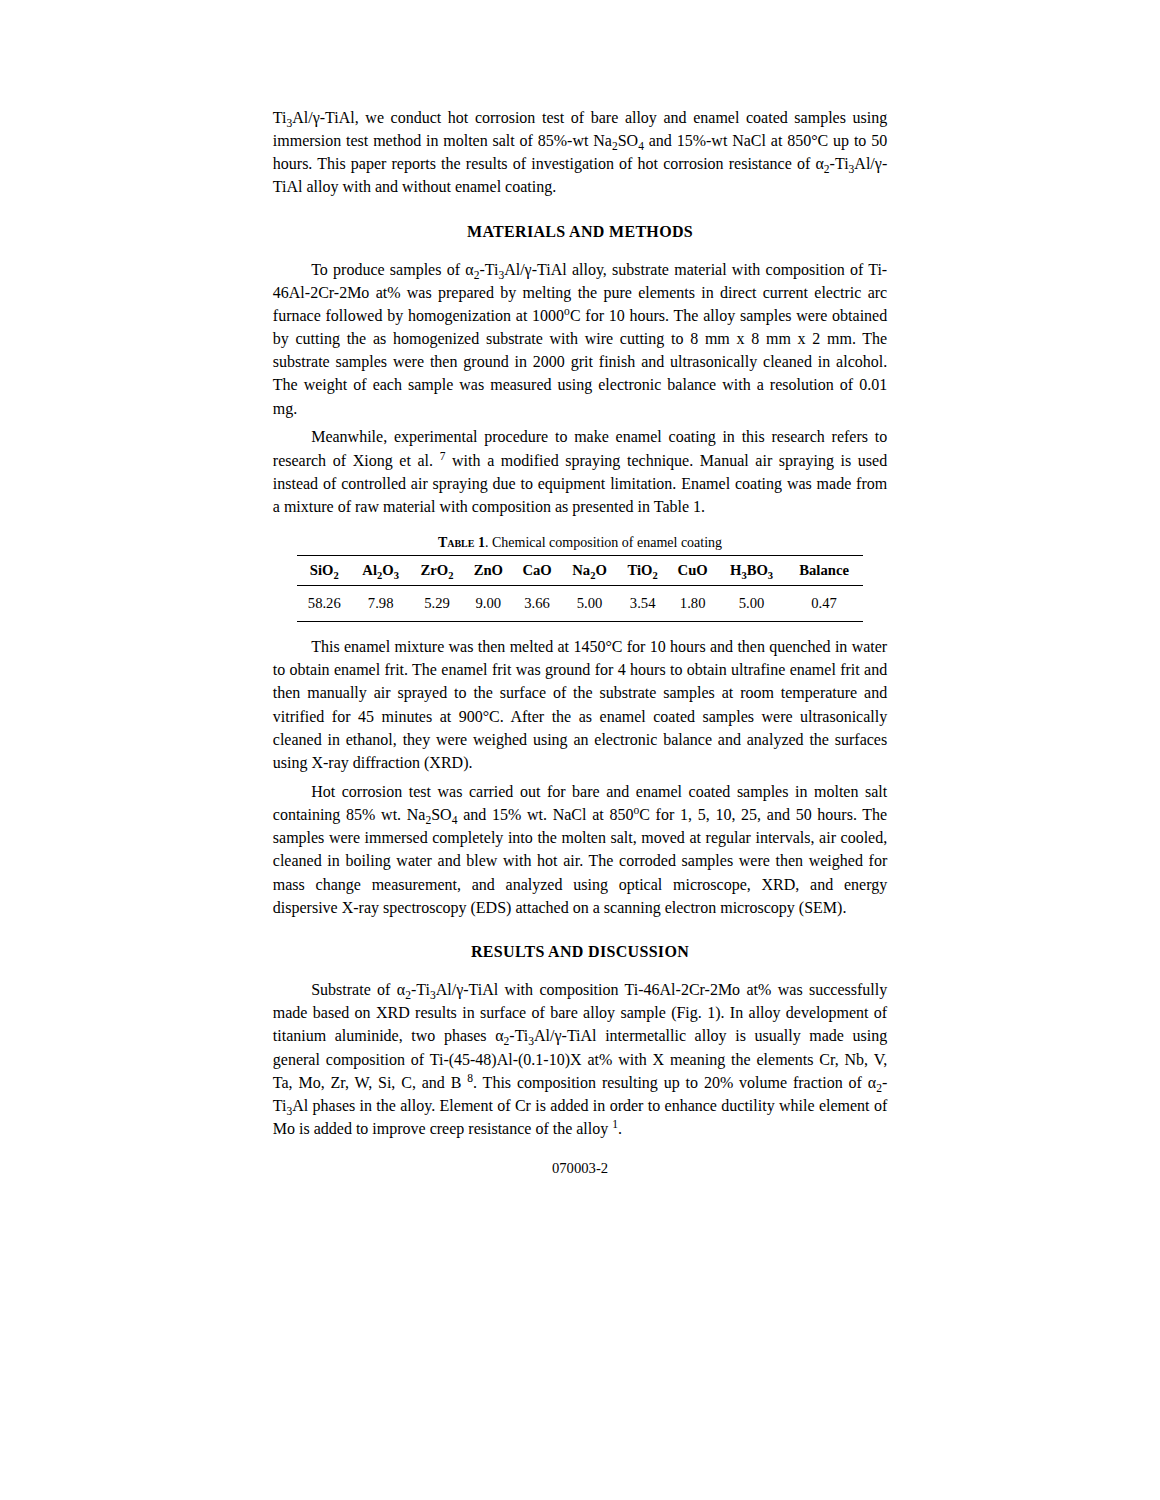Ti3Al/γ-TiAl, we conduct hot corrosion test of bare alloy and enamel coated samples using immersion test method in molten salt of 85%-wt Na2SO4 and 15%-wt NaCl at 850°C up to 50 hours. This paper reports the results of investigation of hot corrosion resistance of α2-Ti3Al/γ-TiAl alloy with and without enamel coating.
Materials and Methods
To produce samples of α2-Ti3Al/γ-TiAl alloy, substrate material with composition of Ti-46Al-2Cr-2Mo at% was prepared by melting the pure elements in direct current electric arc furnace followed by homogenization at 1000oC for 10 hours. The alloy samples were obtained by cutting the as homogenized substrate with wire cutting to 8 mm x 8 mm x 2 mm. The substrate samples were then ground in 2000 grit finish and ultrasonically cleaned in alcohol. The weight of each sample was measured using electronic balance with a resolution of 0.01 mg.
Meanwhile, experimental procedure to make enamel coating in this research refers to research of Xiong et al. 7 with a modified spraying technique. Manual air spraying is used instead of controlled air spraying due to equipment limitation. Enamel coating was made from a mixture of raw material with composition as presented in Table 1.
Table 1. Chemical composition of enamel coating
| SiO 2 | Al 2 O 3 | ZrO 2 | ZnO | CaO | Na 2 O | TiO 2 | CuO | H 3 BO 3 | Balance |
| --- | --- | --- | --- | --- | --- | --- | --- | --- | --- |
| 58.26 | 7.98 | 5.29 | 9.00 | 3.66 | 5.00 | 3.54 | 1.80 | 5.00 | 0.47 |
This enamel mixture was then melted at 1450°C for 10 hours and then quenched in water to obtain enamel frit. The enamel frit was ground for 4 hours to obtain ultrafine enamel frit and then manually air sprayed to the surface of the substrate samples at room temperature and vitrified for 45 minutes at 900°C. After the as enamel coated samples were ultrasonically cleaned in ethanol, they were weighed using an electronic balance and analyzed the surfaces using X-ray diffraction (XRD).
Hot corrosion test was carried out for bare and enamel coated samples in molten salt containing 85% wt. Na2SO4 and 15% wt. NaCl at 850oC for 1, 5, 10, 25, and 50 hours. The samples were immersed completely into the molten salt, moved at regular intervals, air cooled, cleaned in boiling water and blew with hot air. The corroded samples were then weighed for mass change measurement, and analyzed using optical microscope, XRD, and energy dispersive X-ray spectroscopy (EDS) attached on a scanning electron microscopy (SEM).
Results and Discussion
Substrate of α2-Ti3Al/γ-TiAl with composition Ti-46Al-2Cr-2Mo at% was successfully made based on XRD results in surface of bare alloy sample (Fig. 1). In alloy development of titanium aluminide, two phases α2-Ti3Al/γ-TiAl intermetallic alloy is usually made using general composition of Ti-(45-48)Al-(0.1-10)X at% with X meaning the elements Cr, Nb, V, Ta, Mo, Zr, W, Si, C, and B 8. This composition resulting up to 20% volume fraction of α2-Ti3Al phases in the alloy. Element of Cr is added in order to enhance ductility while element of Mo is added to improve creep resistance of the alloy 1.
070003-2